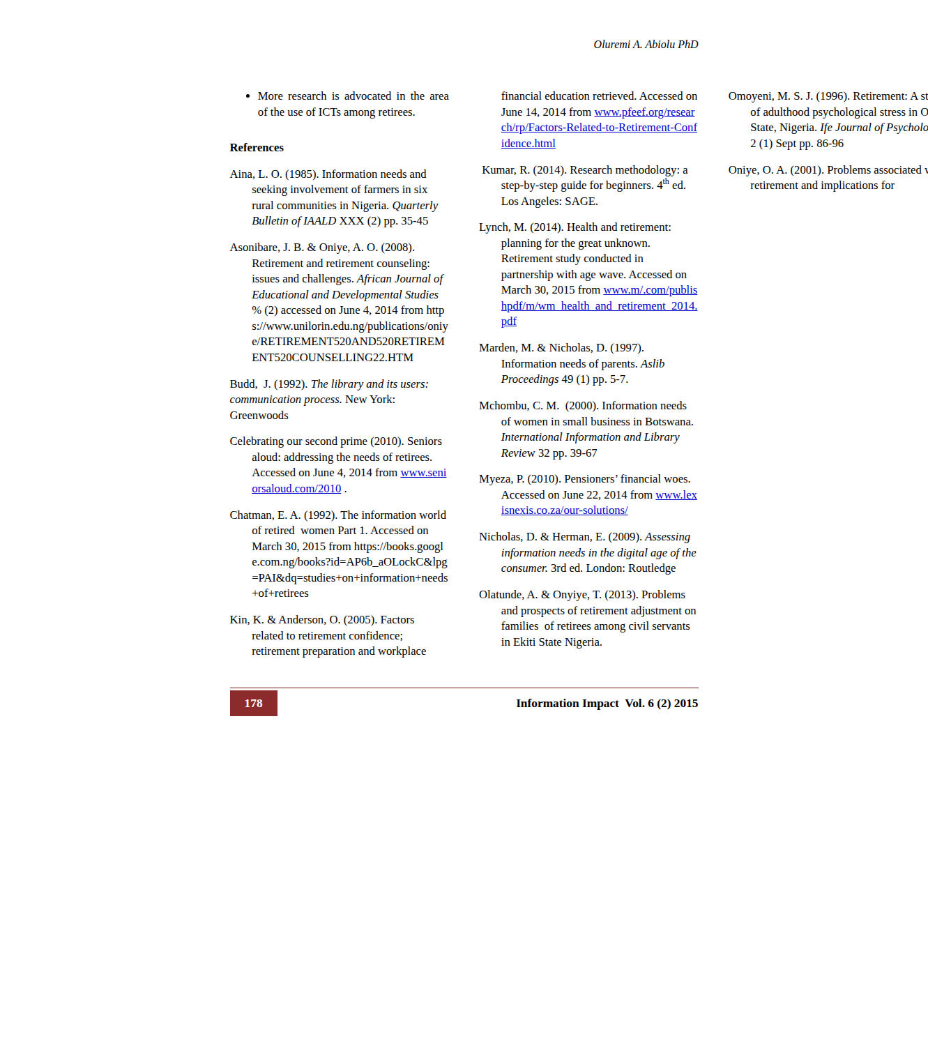Oluremi A. Abiolu PhD
More research is advocated in the area of the use of ICTs among retirees.
References
Aina, L. O. (1985). Information needs and seeking involvement of farmers in six rural communities in Nigeria. Quarterly Bulletin of IAALD XXX (2) pp. 35-45
Asonibare, J. B. & Oniye, A. O. (2008). Retirement and retirement counseling: issues and challenges. African Journal of Educational and Developmental Studies % (2) accessed on June 4, 2014 from https://www.unilorin.edu.ng/publications/oniye/RETIREMENT520AND520RETIREMENT520COUNSELLING22.HTM
Budd, J. (1992). The library and its users: communication process. New York: Greenwoods
Celebrating our second prime (2010). Seniors aloud: addressing the needs of retirees. Accessed on June 4, 2014 from www.seniorsaloud.com/2010 .
Chatman, E. A. (1992). The information world of retired women Part 1. Accessed on March 30, 2015 from https://books.google.com.ng/books?id=AP6b_aOLockC&lpg=PAI&dq=studies+on+information+needs+of+retirees
Kin, K. & Anderson, O. (2005). Factors related to retirement confidence; retirement preparation and workplace financial education retrieved. Accessed on June 14, 2014 from www.pfeef.org/research/rp/Factors-Related-to-Retirement-Confidence.html
Kumar, R. (2014). Research methodology: a step-by-step guide for beginners. 4th ed. Los Angeles: SAGE.
Lynch, M. (2014). Health and retirement: planning for the great unknown. Retirement study conducted in partnership with age wave. Accessed on March 30, 2015 from www.m/.com/publishpdf/m/wm_health_and_retirement_2014.pdf
Marden, M. & Nicholas, D. (1997). Information needs of parents. Aslib Proceedings 49 (1) pp. 5-7.
Mchombu, C. M. (2000). Information needs of women in small business in Botswana. International Information and Library Review 32 pp. 39-67
Myeza, P. (2010). Pensioners’ financial woes. Accessed on June 22, 2014 from www.lexisnexis.co.za/our-solutions/
Nicholas, D. & Herman, E. (2009). Assessing information needs in the digital age of the consumer. 3rd ed. London: Routledge
Olatunde, A. & Onyiye, T. (2013). Problems and prospects of retirement adjustment on families of retirees among civil servants in Ekiti State Nigeria.
Omoyeni, M. S. J. (1996). Retirement: A study of adulthood psychological stress in Ondo State, Nigeria. Ife Journal of Psychology 2 (1) Sept pp. 86-96
Oniye, O. A. (2001). Problems associated with retirement and implications for
178 Information Impact Vol. 6 (2) 2015